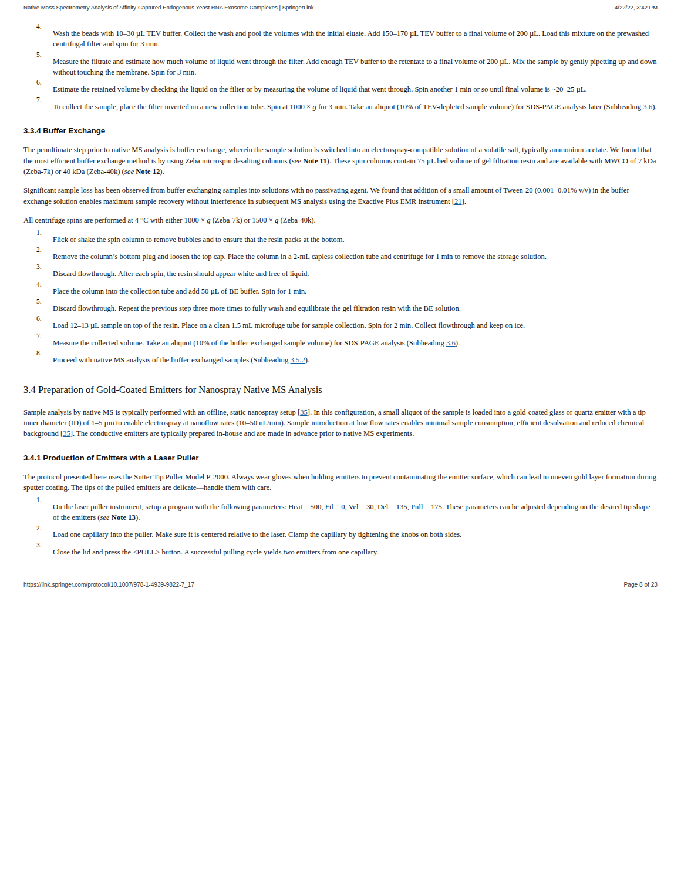Native Mass Spectrometry Analysis of Affinity-Captured Endogenous Yeast RNA Exosome Complexes | SpringerLink
4/22/22, 3:42 PM
Wash the beads with 10–30 µL TEV buffer. Collect the wash and pool the volumes with the initial eluate. Add 150–170 µL TEV buffer to a final volume of 200 µL. Load this mixture on the prewashed centrifugal filter and spin for 3 min.
Measure the filtrate and estimate how much volume of liquid went through the filter. Add enough TEV buffer to the retentate to a final volume of 200 µL. Mix the sample by gently pipetting up and down without touching the membrane. Spin for 3 min.
Estimate the retained volume by checking the liquid on the filter or by measuring the volume of liquid that went through. Spin another 1 min or so until final volume is ~20–25 µL.
To collect the sample, place the filter inverted on a new collection tube. Spin at 1000 × g for 3 min. Take an aliquot (10% of TEV-depleted sample volume) for SDS-PAGE analysis later (Subheading 3.6).
3.3.4 Buffer Exchange
The penultimate step prior to native MS analysis is buffer exchange, wherein the sample solution is switched into an electrospray-compatible solution of a volatile salt, typically ammonium acetate. We found that the most efficient buffer exchange method is by using Zeba microspin desalting columns (see Note 11). These spin columns contain 75 µL bed volume of gel filtration resin and are available with MWCO of 7 kDa (Zeba-7k) or 40 kDa (Zeba-40k) (see Note 12).
Significant sample loss has been observed from buffer exchanging samples into solutions with no passivating agent. We found that addition of a small amount of Tween-20 (0.001–0.01% v/v) in the buffer exchange solution enables maximum sample recovery without interference in subsequent MS analysis using the Exactive Plus EMR instrument [21].
All centrifuge spins are performed at 4 °C with either 1000 × g (Zeba-7k) or 1500 × g (Zeba-40k).
Flick or shake the spin column to remove bubbles and to ensure that the resin packs at the bottom.
Remove the column’s bottom plug and loosen the top cap. Place the column in a 2-mL capless collection tube and centrifuge for 1 min to remove the storage solution.
Discard flowthrough. After each spin, the resin should appear white and free of liquid.
Place the column into the collection tube and add 50 µL of BE buffer. Spin for 1 min.
Discard flowthrough. Repeat the previous step three more times to fully wash and equilibrate the gel filtration resin with the BE solution.
Load 12–13 µL sample on top of the resin. Place on a clean 1.5 mL microfuge tube for sample collection. Spin for 2 min. Collect flowthrough and keep on ice.
Measure the collected volume. Take an aliquot (10% of the buffer-exchanged sample volume) for SDS-PAGE analysis (Subheading 3.6).
Proceed with native MS analysis of the buffer-exchanged samples (Subheading 3.5.2).
3.4 Preparation of Gold-Coated Emitters for Nanospray Native MS Analysis
Sample analysis by native MS is typically performed with an offline, static nanospray setup [35]. In this configuration, a small aliquot of the sample is loaded into a gold-coated glass or quartz emitter with a tip inner diameter (ID) of 1–5 µm to enable electrospray at nanoflow rates (10–50 nL/min). Sample introduction at low flow rates enables minimal sample consumption, efficient desolvation and reduced chemical background [35]. The conductive emitters are typically prepared in-house and are made in advance prior to native MS experiments.
3.4.1 Production of Emitters with a Laser Puller
The protocol presented here uses the Sutter Tip Puller Model P-2000. Always wear gloves when holding emitters to prevent contaminating the emitter surface, which can lead to uneven gold layer formation during sputter coating. The tips of the pulled emitters are delicate—handle them with care.
On the laser puller instrument, setup a program with the following parameters: Heat = 500, Fil = 0, Vel = 30, Del = 135, Pull = 175. These parameters can be adjusted depending on the desired tip shape of the emitters (see Note 13).
Load one capillary into the puller. Make sure it is centered relative to the laser. Clamp the capillary by tightening the knobs on both sides.
Close the lid and press the <PULL> button. A successful pulling cycle yields two emitters from one capillary.
https://link.springer.com/protocol/10.1007/978-1-4939-9822-7_17
Page 8 of 23